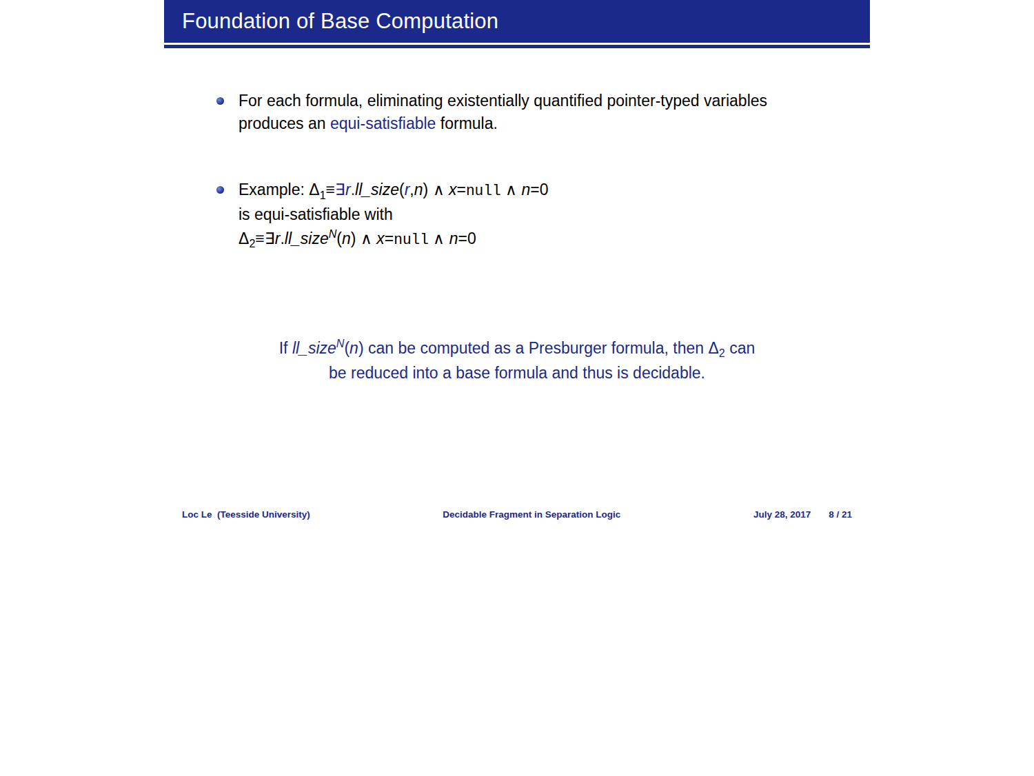Foundation of Base Computation
For each formula, eliminating existentially quantified pointer-typed variables produces an equi-satisfiable formula.
Example: Δ1≡∃r. ll_size(r,n) ∧ x=null ∧ n=0
is equi-satisfiable with
Δ2≡∃r.ll_sizeN(n) ∧ x=null ∧ n=0
If ll_sizeN(n) can be computed as a Presburger formula, then Δ2 can
be reduced into a base formula and thus is decidable.
Loc Le (Teesside University)
Decidable Fragment in Separation Logic
July 28, 20178 / 21